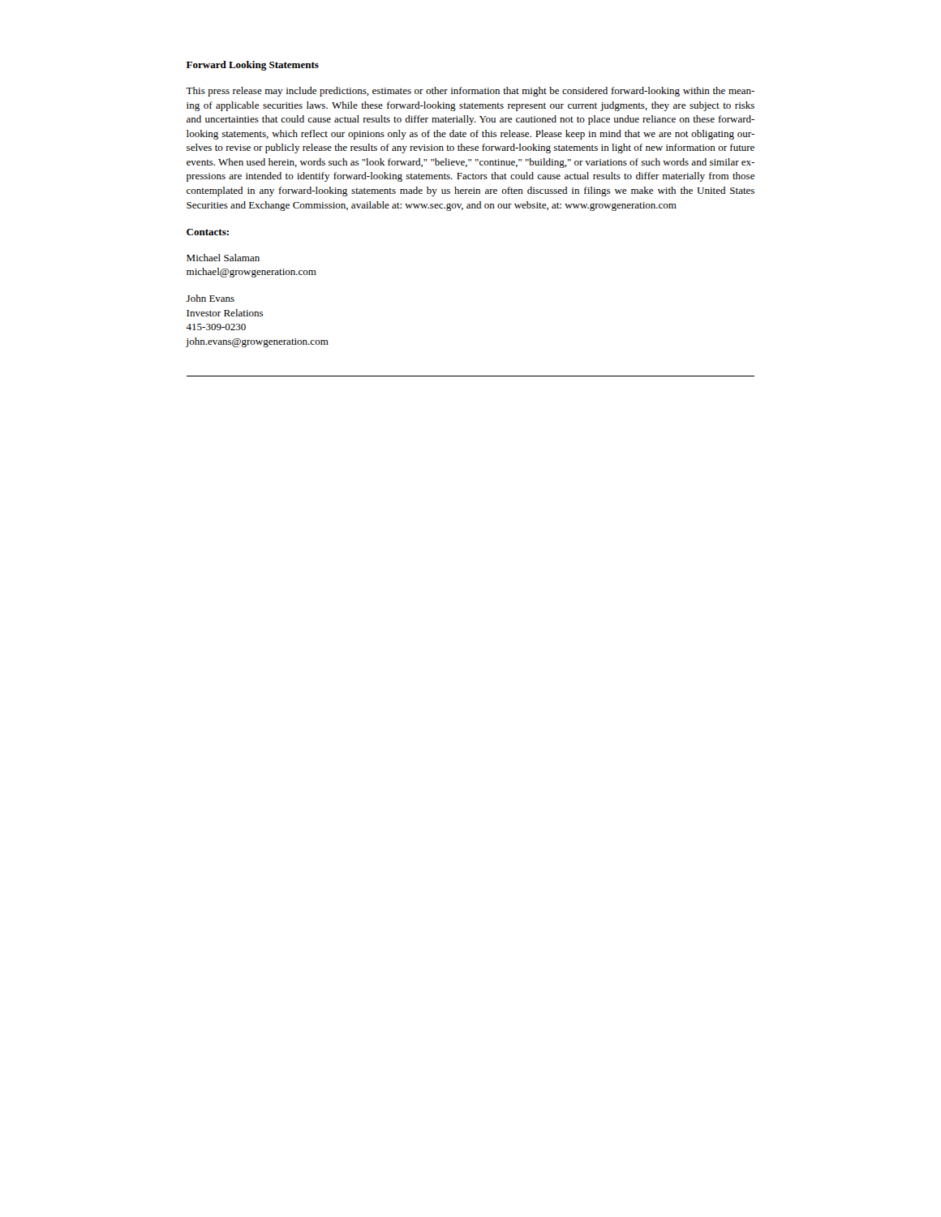Forward Looking Statements
This press release may include predictions, estimates or other information that might be considered forward-looking within the meaning of applicable securities laws. While these forward-looking statements represent our current judgments, they are subject to risks and uncertainties that could cause actual results to differ materially. You are cautioned not to place undue reliance on these forward-looking statements, which reflect our opinions only as of the date of this release. Please keep in mind that we are not obligating ourselves to revise or publicly release the results of any revision to these forward-looking statements in light of new information or future events. When used herein, words such as "look forward," "believe," "continue," "building," or variations of such words and similar expressions are intended to identify forward-looking statements. Factors that could cause actual results to differ materially from those contemplated in any forward-looking statements made by us herein are often discussed in filings we make with the United States Securities and Exchange Commission, available at: www.sec.gov, and on our website, at: www.growgeneration.com
Contacts:
Michael Salaman
michael@growgeneration.com
John Evans
Investor Relations
415-309-0230
john.evans@growgeneration.com